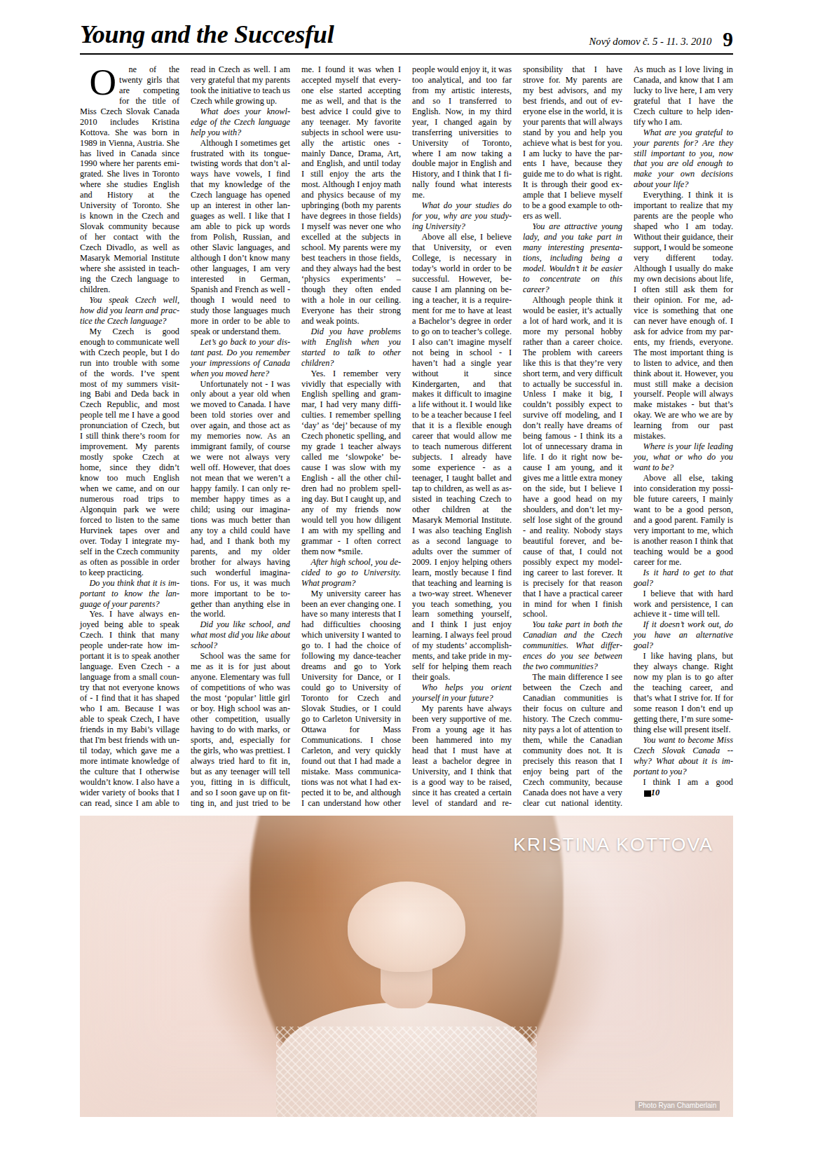Young and the Succesful
Nový domov č. 5 - 11. 3. 2010 9
One of the twenty girls that are competing for the title of Miss Czech Slovak Canada 2010 includes Kristina Kottova. She was born in 1989 in Vienna, Austria. She has lived in Canada since 1990 where her parents emigrated. She lives in Toronto where she studies English and History at the University of Toronto. She is known in the Czech and Slovak community because of her contact with the Czech Divadlo, as well as Masaryk Memorial Institute where she assisted in teaching the Czech language to children.
You speak Czech well, how did you learn and practice the Czech language?
My Czech is good enough to communicate well with Czech people, but I do run into trouble with some of the words. I’ve spent most of my summers visiting Babi and Deda back in Czech Republic, and most people tell me I have a good pronunciation of Czech, but I still think there’s room for improvement. My parents mostly spoke Czech at home, since they didn’t know too much English when we came, and on our numerous road trips to Algonquin park we were forced to listen to the same Hurvinek tapes over and over. Today I integrate myself in the Czech community as often as possible in order to keep practicing.
Do you think that it is important to know the language of your parents?
Yes. I have always enjoyed being able to speak Czech. I think that many people under-rate how important it is to speak another language. Even Czech - a language from a small country that not everyone knows of - I find that it has shaped who I am. Because I was able to speak Czech, I have friends in my Babi’s village that I'm best friends with until today, which gave me a more intimate knowledge of the culture that I otherwise wouldn’t know. I also have a wider variety of books that I can read, since I am able to read in Czech as well. I am very grateful that my parents took the initiative to teach us Czech while growing up.
What does your knowledge of the Czech language help you with?
Although I sometimes get frustrated with its tongue-twisting words that don’t always have vowels, I find that my knowledge of the Czech language has opened up an interest in other languages as well. I like that I am able to pick up words from Polish, Russian, and other Slavic languages, and although I don’t know many other languages, I am very interested in German, Spanish and French as well - though I would need to study those languages much more in order to be able to speak or understand them.
Let’s go back to your distant past. Do you remember your impressions of Canada when you moved here?
Unfortunately not - I was only about a year old when we moved to Canada. I have been told stories over and over again, and those act as my memories now. As an immigrant family, of course we were not always very well off. However, that does not mean that we weren’t a happy family. I can only remember happy times as a child; using our imaginations was much better than any toy a child could have had, and I thank both my parents, and my older brother for always having such wonderful imaginations. For us, it was much more important to be together than anything else in the world.
Did you like school, and what most did you like about school?
School was the same for me as it is for just about anyone. Elementary was full of competitions of who was the most ‘popular’ little girl or boy. High school was another competition, usually having to do with marks, or sports, and, especially for the girls, who was prettiest. I always tried hard to fit in, but as any teenager will tell you, fitting in is difficult, and so I soon gave up on fitting in, and just tried to be me. I found it was when I accepted myself that everyone else started accepting me as well, and that is the best advice I could give to any teenager. My favorite subjects in school were usually the artistic ones - mainly Dance, Drama, Art, and English, and until today I still enjoy the arts the most. Although I enjoy math and physics because of my upbringing (both my parents have degrees in those fields) I myself was never one who excelled at the subjects in school. My parents were my best teachers in those fields, and they always had the best ‘physics experiments’ – though they often ended with a hole in our ceiling. Everyone has their strong and weak points.
Did you have problems with English when you started to talk to other children?
Yes. I remember very vividly that especially with English spelling and grammar, I had very many difficulties. I remember spelling ‘day’ as ‘dej’ because of my Czech phonetic spelling, and my grade 1 teacher always called me ‘slowpoke’ because I was slow with my English - all the other children had no problem spelling day. But I caught up, and any of my friends now would tell you how diligent I am with my spelling and grammar - I often correct them now *smile.
After high school, you decided to go to University. What program?
My university career has been an ever changing one. I have so many interests that I had difficulties choosing which university I wanted to go to. I had the choice of following my dance-teacher dreams and go to York University for Dance, or I could go to University of Toronto for Czech and Slovak Studies, or I could go to Carleton University in Ottawa for Mass Communications. I chose Carleton, and very quickly found out that I had made a mistake. Mass communications was not what I had expected it to be, and although I can understand how other people would enjoy it, it was too analytical, and too far from my artistic interests, and so I transferred to English. Now, in my third year, I changed again by transferring universities to University of Toronto, where I am now taking a double major in English and History, and I think that I finally found what interests me.
What do your studies do for you, why are you studying University?
Above all else, I believe that University, or even College, is necessary in today’s world in order to be successful. However, because I am planning on being a teacher, it is a requirement for me to have at least a Bachelor’s degree in order to go on to teacher’s college. I also can’t imagine myself not being in school - I haven’t had a single year without it since Kindergarten, and that makes it difficult to imagine a life without it. I would like to be a teacher because I feel that it is a flexible enough career that would allow me to teach numerous different subjects. I already have some experience - as a teenager, I taught ballet and tap to children, as well as assisted in teaching Czech to other children at the Masaryk Memorial Institute. I was also teaching English as a second language to adults over the summer of 2009. I enjoy helping others learn, mostly because I find that teaching and learning is a two-way street. Whenever you teach something, you learn something yourself, and I think I just enjoy learning. I always feel proud of my students’ accomplishments, and take pride in myself for helping them reach their goals.
Who helps you orient yourself in your future?
My parents have always been very supportive of me. From a young age it has been hammered into my head that I must have at least a bachelor degree in University, and I think that is a good way to be raised, since it has created a certain level of standard and responsibility that I have strove for. My parents are my best advisors, and my best friends, and out of everyone else in the world, it is your parents that will always stand by you and help you achieve what is best for you. I am lucky to have the parents I have, because they guide me to do what is right. It is through their good example that I believe myself to be a good example to others as well.
You are attractive young lady, and you take part in many interesting presentations, including being a model. Wouldn’t it be easier to concentrate on this career?
Although people think it would be easier, it’s actually a lot of hard work, and it is more my personal hobby rather than a career choice. The problem with careers like this is that they’re very short term, and very difficult to actually be successful in. Unless I make it big, I couldn’t possibly expect to survive off modeling, and I don’t really have dreams of being famous - I think its a lot of unnecessary drama in life. I do it right now because I am young, and it gives me a little extra money on the side, but I believe I have a good head on my shoulders, and don’t let myself lose sight of the ground - and reality. Nobody stays beautiful forever, and because of that, I could not possibly expect my modeling career to last forever. It is precisely for that reason that I have a practical career in mind for when I finish school.
You take part in both the Canadian and the Czech communities. What differences do you see between the two communities?
The main difference I see between the Czech and Canadian communities is their focus on culture and history. The Czech community pays a lot of attention to them, while the Canadian community does not. It is precisely this reason that I enjoy being part of the Czech community, because Canada does not have a very clear cut national identity. As much as I love living in Canada, and know that I am lucky to live here, I am very grateful that I have the Czech culture to help identify who I am.
What are you grateful to your parents for? Are they still important to you, now that you are old enough to make your own decisions about your life?
Everything. I think it is important to realize that my parents are the people who shaped who I am today. Without their guidance, their support, I would be someone very different today. Although I usually do make my own decisions about life, I often still ask them for their opinion. For me, advice is something that one can never have enough of. I ask for advice from my parents, my friends, everyone. The most important thing is to listen to advice, and then think about it. However, you must still make a decision yourself. People will always make mistakes - but that’s okay. We are who we are by learning from our past mistakes.
Where is your life leading you, what or who do you want to be?
Above all else, taking into consideration my possible future careers, I mainly want to be a good person, and a good parent. Family is very important to me, which is another reason I think that teaching would be a good career for me.
Is it hard to get to that goal?
I believe that with hard work and persistence, I can achieve it - time will tell.
If it doesn’t work out, do you have an alternative goal?
I like having plans, but they always change. Right now my plan is to go after the teaching career, and that’s what I strive for. If for some reason I don’t end up getting there, I’m sure something else will present itself.
You want to become Miss Czech Slovak Canada -- why? What about it is important to you?
I think I am a good ➤10
KRISTINA KOTTOVA
Photo Ryan Chamberlain